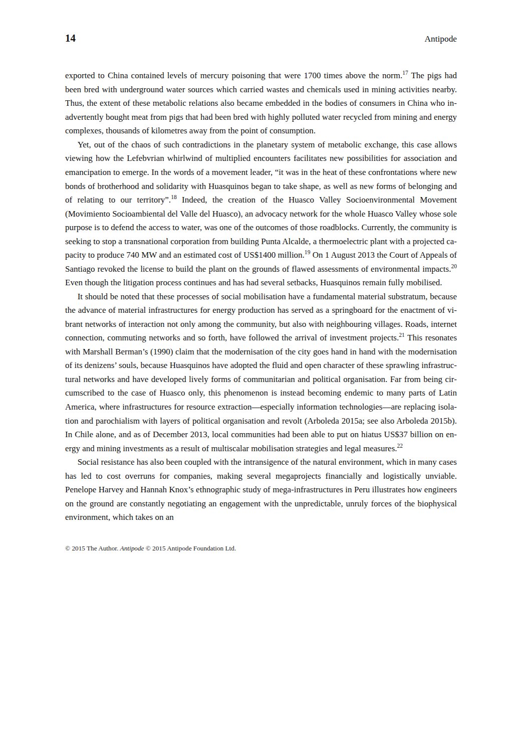14 Antipode
exported to China contained levels of mercury poisoning that were 1700 times above the norm.17 The pigs had been bred with underground water sources which carried wastes and chemicals used in mining activities nearby. Thus, the extent of these metabolic relations also became embedded in the bodies of consumers in China who inadvertently bought meat from pigs that had been bred with highly polluted water recycled from mining and energy complexes, thousands of kilometres away from the point of consumption.
Yet, out of the chaos of such contradictions in the planetary system of metabolic exchange, this case allows viewing how the Lefebvrian whirlwind of multiplied encounters facilitates new possibilities for association and emancipation to emerge. In the words of a movement leader, “it was in the heat of these confrontations where new bonds of brotherhood and solidarity with Huasquinos began to take shape, as well as new forms of belonging and of relating to our territory”.18 Indeed, the creation of the Huasco Valley Socioenvironmental Movement (Movimiento Socioambiental del Valle del Huasco), an advocacy network for the whole Huasco Valley whose sole purpose is to defend the access to water, was one of the outcomes of those roadblocks. Currently, the community is seeking to stop a transnational corporation from building Punta Alcalde, a thermoelectric plant with a projected capacity to produce 740 MW and an estimated cost of US$1400 million.19 On 1 August 2013 the Court of Appeals of Santiago revoked the license to build the plant on the grounds of flawed assessments of environmental impacts.20 Even though the litigation process continues and has had several setbacks, Huasquinos remain fully mobilised.
It should be noted that these processes of social mobilisation have a fundamental material substratum, because the advance of material infrastructures for energy production has served as a springboard for the enactment of vibrant networks of interaction not only among the community, but also with neighbouring villages. Roads, internet connection, commuting networks and so forth, have followed the arrival of investment projects.21 This resonates with Marshall Berman’s (1990) claim that the modernisation of the city goes hand in hand with the modernisation of its denizens’ souls, because Huasquinos have adopted the fluid and open character of these sprawling infrastructural networks and have developed lively forms of communitarian and political organisation. Far from being circumscribed to the case of Huasco only, this phenomenon is instead becoming endemic to many parts of Latin America, where infrastructures for resource extraction—especially information technologies—are replacing isolation and parochialism with layers of political organisation and revolt (Arboleda 2015a; see also Arboleda 2015b). In Chile alone, and as of December 2013, local communities had been able to put on hiatus US$37 billion on energy and mining investments as a result of multiscalar mobilisation strategies and legal measures.22
Social resistance has also been coupled with the intransigence of the natural environment, which in many cases has led to cost overruns for companies, making several megaprojects financially and logistically unviable. Penelope Harvey and Hannah Knox’s ethnographic study of mega-infrastructures in Peru illustrates how engineers on the ground are constantly negotiating an engagement with the unpredictable, unruly forces of the biophysical environment, which takes on an
© 2015 The Author. Antipode © 2015 Antipode Foundation Ltd.